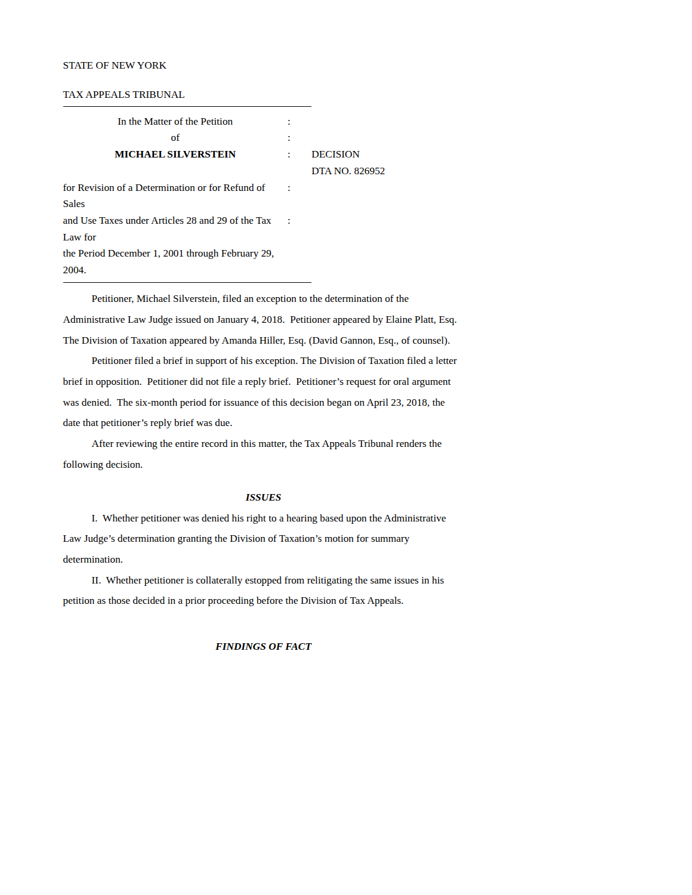STATE OF NEW YORK
TAX APPEALS TRIBUNAL
| In the Matter of the Petition | : | |
| of | : | |
| MICHAEL SILVERSTEIN | : | DECISION DTA NO. 826952 |
| for Revision of a Determination or for Refund of Sales and Use Taxes under Articles 28 and 29 of the Tax Law for the Period December 1, 2001 through February 29, 2004. | : : | |
Petitioner, Michael Silverstein, filed an exception to the determination of the Administrative Law Judge issued on January 4, 2018. Petitioner appeared by Elaine Platt, Esq. The Division of Taxation appeared by Amanda Hiller, Esq. (David Gannon, Esq., of counsel).
Petitioner filed a brief in support of his exception. The Division of Taxation filed a letter brief in opposition. Petitioner did not file a reply brief. Petitioner’s request for oral argument was denied. The six-month period for issuance of this decision began on April 23, 2018, the date that petitioner’s reply brief was due.
After reviewing the entire record in this matter, the Tax Appeals Tribunal renders the following decision.
ISSUES
I. Whether petitioner was denied his right to a hearing based upon the Administrative Law Judge’s determination granting the Division of Taxation’s motion for summary determination.
II. Whether petitioner is collaterally estopped from relitigating the same issues in his petition as those decided in a prior proceeding before the Division of Tax Appeals.
FINDINGS OF FACT